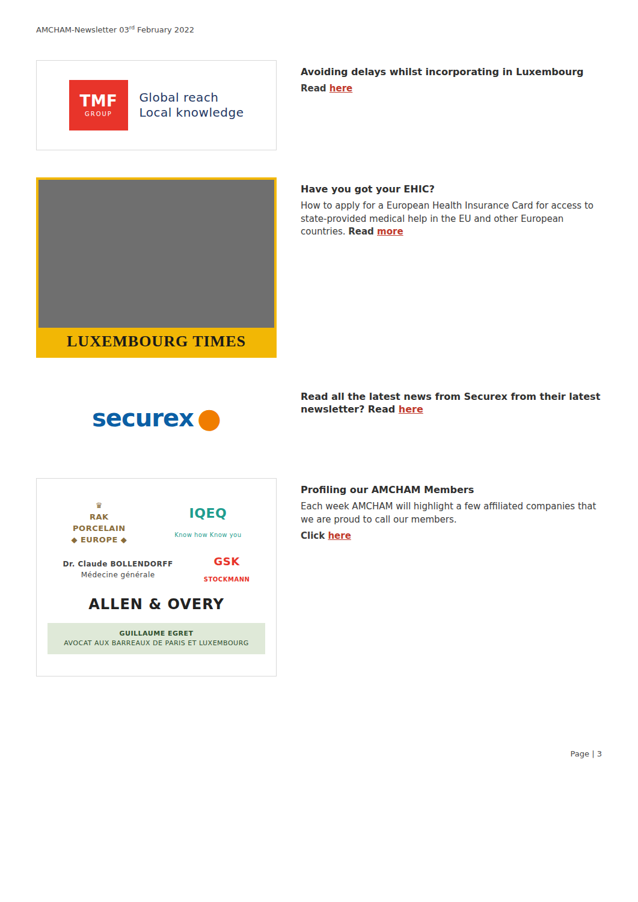AMCHAM-Newsletter 03rd February 2022
TMFGROUP
Global reach
Local knowledge
Avoiding delays whilst incorporating in Luxembourg
Read here
LUXEMBOURG TIMES
Have you got your EHIC?
How to apply for a European Health Insurance Card for access to state-provided medical help in the EU and other European countries. Read more
securex●
Read all the latest news from Securex from their latest newsletter? Read here
♛
RAK
PORCELAIN
◆ EUROPE ◆
IQEQ
Know how Know you
Dr. Claude BOLLENDORFF
Médecine générale
GSK
STOCKMANN
ALLEN & OVERY
GUILLAUME EGRET
AVOCAT AUX BARREAUX DE PARIS ET LUXEMBOURG
Profiling our AMCHAM Members
Each week AMCHAM will highlight a few affiliated companies that we are proud to call our members.
Click here
Page | 3